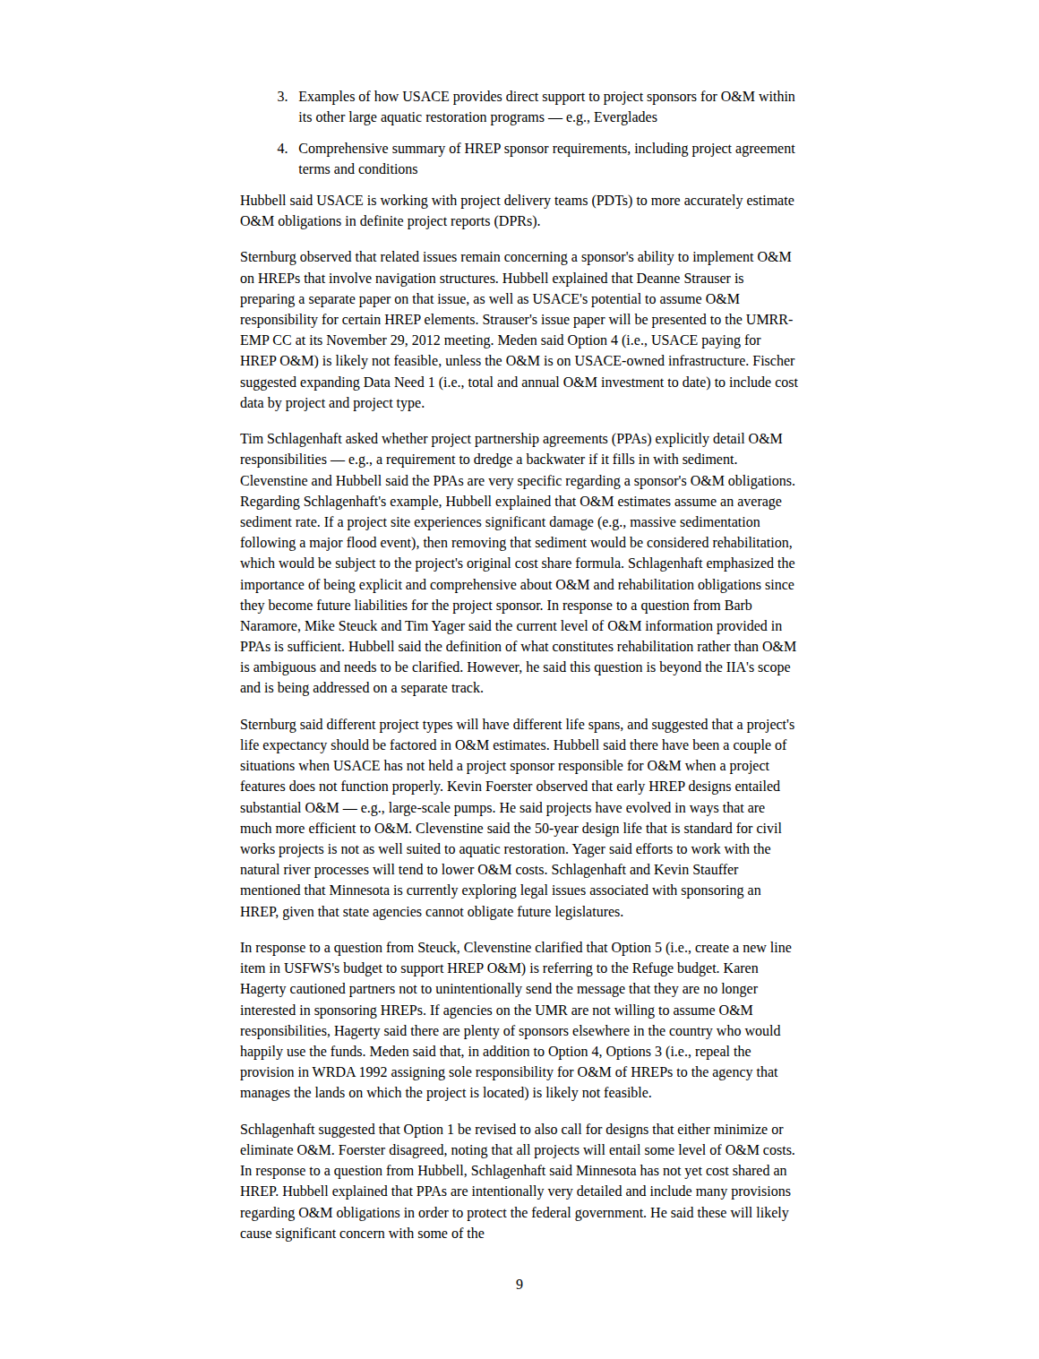Examples of how USACE provides direct support to project sponsors for O&M within its other large aquatic restoration programs — e.g., Everglades
Comprehensive summary of HREP sponsor requirements, including project agreement terms and conditions
Hubbell said USACE is working with project delivery teams (PDTs) to more accurately estimate O&M obligations in definite project reports (DPRs).
Sternburg observed that related issues remain concerning a sponsor's ability to implement O&M on HREPs that involve navigation structures. Hubbell explained that Deanne Strauser is preparing a separate paper on that issue, as well as USACE's potential to assume O&M responsibility for certain HREP elements. Strauser's issue paper will be presented to the UMRR-EMP CC at its November 29, 2012 meeting. Meden said Option 4 (i.e., USACE paying for HREP O&M) is likely not feasible, unless the O&M is on USACE-owned infrastructure. Fischer suggested expanding Data Need 1 (i.e., total and annual O&M investment to date) to include cost data by project and project type.
Tim Schlagenhaft asked whether project partnership agreements (PPAs) explicitly detail O&M responsibilities — e.g., a requirement to dredge a backwater if it fills in with sediment. Clevenstine and Hubbell said the PPAs are very specific regarding a sponsor's O&M obligations. Regarding Schlagenhaft's example, Hubbell explained that O&M estimates assume an average sediment rate. If a project site experiences significant damage (e.g., massive sedimentation following a major flood event), then removing that sediment would be considered rehabilitation, which would be subject to the project's original cost share formula. Schlagenhaft emphasized the importance of being explicit and comprehensive about O&M and rehabilitation obligations since they become future liabilities for the project sponsor. In response to a question from Barb Naramore, Mike Steuck and Tim Yager said the current level of O&M information provided in PPAs is sufficient. Hubbell said the definition of what constitutes rehabilitation rather than O&M is ambiguous and needs to be clarified. However, he said this question is beyond the IIA's scope and is being addressed on a separate track.
Sternburg said different project types will have different life spans, and suggested that a project's life expectancy should be factored in O&M estimates. Hubbell said there have been a couple of situations when USACE has not held a project sponsor responsible for O&M when a project features does not function properly. Kevin Foerster observed that early HREP designs entailed substantial O&M — e.g., large-scale pumps. He said projects have evolved in ways that are much more efficient to O&M. Clevenstine said the 50-year design life that is standard for civil works projects is not as well suited to aquatic restoration. Yager said efforts to work with the natural river processes will tend to lower O&M costs. Schlagenhaft and Kevin Stauffer mentioned that Minnesota is currently exploring legal issues associated with sponsoring an HREP, given that state agencies cannot obligate future legislatures.
In response to a question from Steuck, Clevenstine clarified that Option 5 (i.e., create a new line item in USFWS's budget to support HREP O&M) is referring to the Refuge budget. Karen Hagerty cautioned partners not to unintentionally send the message that they are no longer interested in sponsoring HREPs. If agencies on the UMR are not willing to assume O&M responsibilities, Hagerty said there are plenty of sponsors elsewhere in the country who would happily use the funds. Meden said that, in addition to Option 4, Options 3 (i.e., repeal the provision in WRDA 1992 assigning sole responsibility for O&M of HREPs to the agency that manages the lands on which the project is located) is likely not feasible.
Schlagenhaft suggested that Option 1 be revised to also call for designs that either minimize or eliminate O&M. Foerster disagreed, noting that all projects will entail some level of O&M costs. In response to a question from Hubbell, Schlagenhaft said Minnesota has not yet cost shared an HREP. Hubbell explained that PPAs are intentionally very detailed and include many provisions regarding O&M obligations in order to protect the federal government. He said these will likely cause significant concern with some of the
9